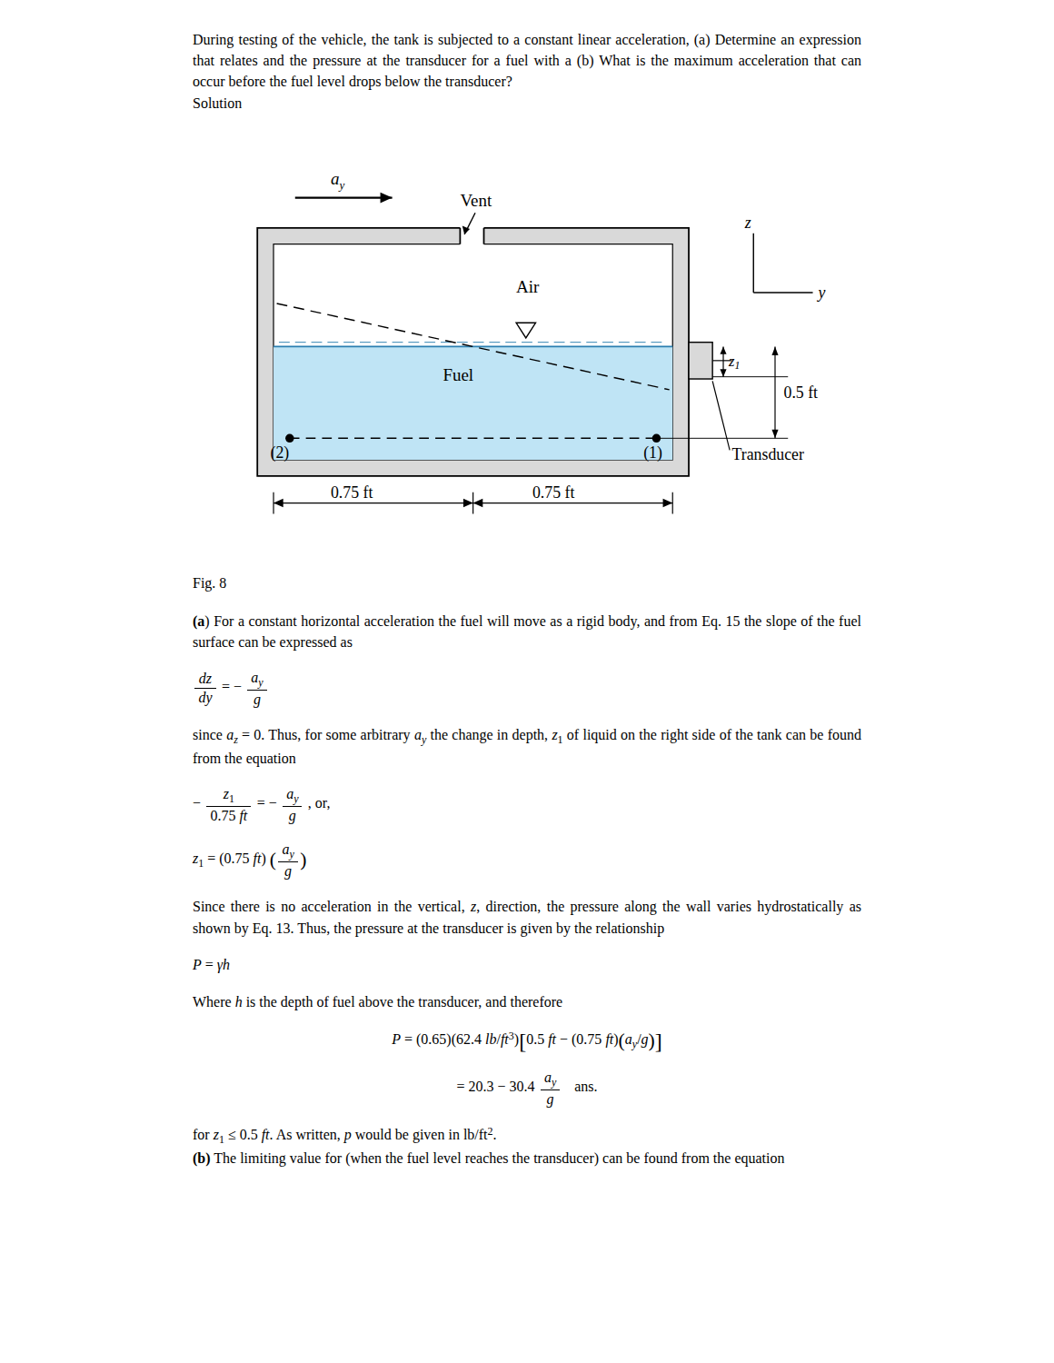During testing of the vehicle, the tank is subjected to a constant linear acceleration, (a) Determine an expression that relates and the pressure at the transducer for a fuel with a (b) What is the maximum acceleration that can occur before the fuel level drops below the transducer?
Solution
(2) (1) Fuel Air Vent ay z y z1 0.5 ft Transducer 0.75 ft 0.75 ft
Fig. 8
(a) For a constant horizontal acceleration the fuel will move as a rigid body, and from Eq. 15 the slope of the fuel surface can be expressed as
dz dy = − ay g
since az = 0. Thus, for some arbitrary ay the change in depth, z1 of liquid on the right side of the tank can be found from the equation
− z10.75 ft = − ay g , or,
z1 = (0.75 ft) (ay g)
Since there is no acceleration in the vertical, z, direction, the pressure along the wall varies hydrostatically as shown by Eq. 13. Thus, the pressure at the transducer is given by the relationship
P = γh
Where h is the depth of fuel above the transducer, and therefore
P = (0.65)(62.4 lb/ft3)[0.5 ft − (0.75 ft)(ay/g)]
= 20.3 − 30.4 ay g ans.
for z1 ≤ 0.5 ft. As written, p would be given in lb/ft2.
(b) The limiting value for (when the fuel level reaches the transducer) can be found from the equation